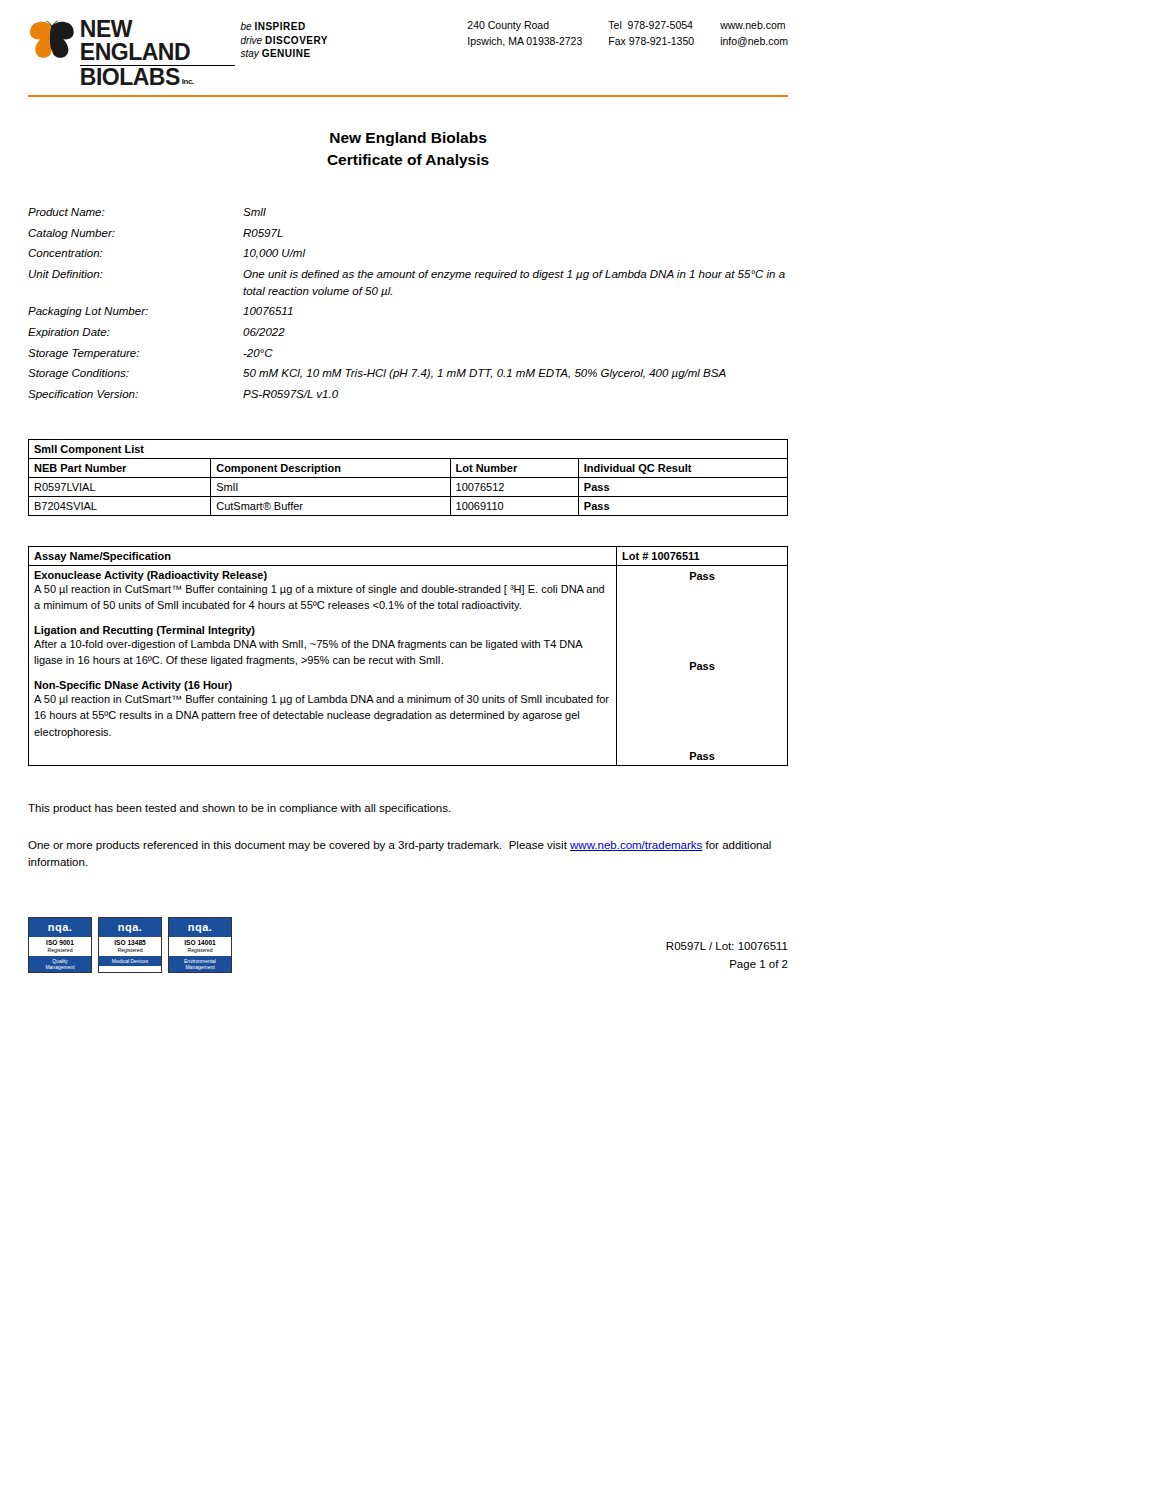NEW ENGLAND
BIOLABSInc.
be INSPIRED
drive DISCOVERY
stay GENUINE
240 County Road
Ipswich, MA 01938-2723
Tel 978-927-5054
Fax 978-921-1350
www.neb.com
info@neb.com
New England Biolabs
Certificate of Analysis
| Product Name: | SmlI |
| Catalog Number: | R0597L |
| Concentration: | 10,000 U/ml |
| Unit Definition: | One unit is defined as the amount of enzyme required to digest 1 µg of Lambda DNA in 1 hour at 55°C in a total reaction volume of 50 µl. |
| Packaging Lot Number: | 10076511 |
| Expiration Date: | 06/2022 |
| Storage Temperature: | -20°C |
| Storage Conditions: | 50 mM KCl, 10 mM Tris-HCl (pH 7.4), 1 mM DTT, 0.1 mM EDTA, 50% Glycerol, 400 µg/ml BSA |
| Specification Version: | PS-R0597S/L v1.0 |
| SmlI Component List |
| NEB Part Number | Component Description | Lot Number | Individual QC Result |
| R0597LVIAL | SmlI | 10076512 | Pass |
| B7204SVIAL | CutSmart® Buffer | 10069110 | Pass |
| Assay Name/Specification | Lot # 10076511 |
| --- | --- |
| Exonuclease Activity (Radioactivity Release) A 50 µl reaction in CutSmart™ Buffer containing 1 µg of a mixture of single and double-stranded [ ³H] E. coli DNA and a minimum of 50 units of SmlI incubated for 4 hours at 55ºC releases <0.1% of the total radioactivity. Ligation and Recutting (Terminal Integrity) After a 10-fold over-digestion of Lambda DNA with SmlI, ~75% of the DNA fragments can be ligated with T4 DNA ligase in 16 hours at 16ºC. Of these ligated fragments, >95% can be recut with SmlI. Non-Specific DNase Activity (16 Hour) A 50 µl reaction in CutSmart™ Buffer containing 1 µg of Lambda DNA and a minimum of 30 units of SmlI incubated for 16 hours at 55ºC results in a DNA pattern free of detectable nuclease degradation as determined by agarose gel electrophoresis. | Pass Pass Pass |
This product has been tested and shown to be in compliance with all specifications.
One or more products referenced in this document may be covered by a 3rd-party trademark. Please visit www.neb.com/trademarks for additional information.
nqa.
ISO 9001
Registered
Quality
Management
nqa.
ISO 13485
Registered
Medical Devices
nqa.
ISO 14001
Registered
Environmental
Management
R0597L / Lot: 10076511
Page 1 of 2